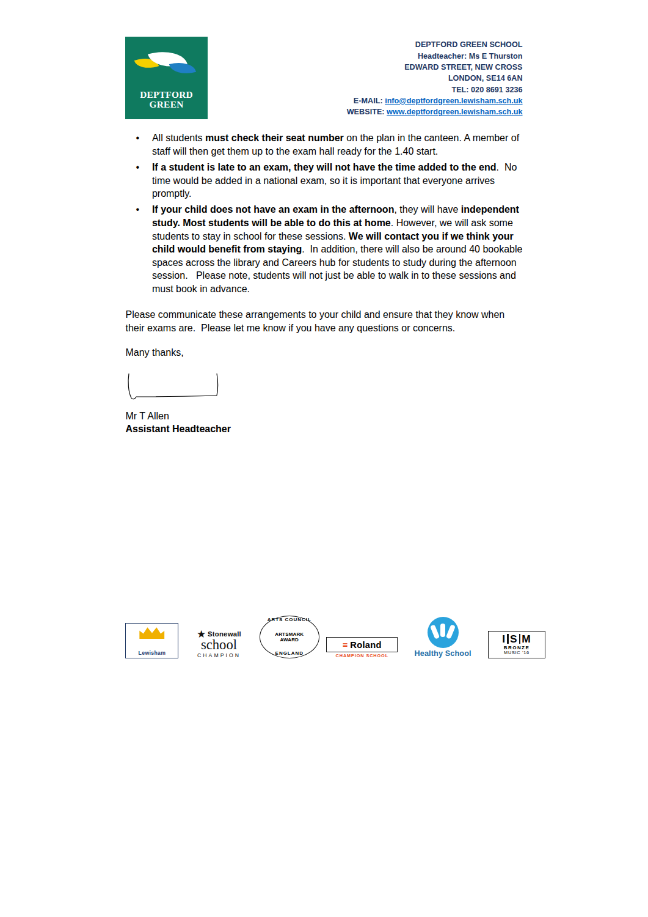DEPTFORD
GREEN
DEPTFORD GREEN SCHOOL
Headteacher: Ms E Thurston
EDWARD STREET, NEW CROSS
LONDON, SE14 6AN
TEL: 020 8691 3236
E-MAIL: info@deptfordgreen.lewisham.sch.uk
WEBSITE: www.deptfordgreen.lewisham.sch.uk
All students must check their seat number on the plan in the canteen. A member of staff will then get them up to the exam hall ready for the 1.40 start.
If a student is late to an exam, they will not have the time added to the end. No time would be added in a national exam, so it is important that everyone arrives promptly.
If your child does not have an exam in the afternoon, they will have independent study. Most students will be able to do this at home. However, we will ask some students to stay in school for these sessions. We will contact you if we think your child would benefit from staying. In addition, there will also be around 40 bookable spaces across the library and Careers hub for students to study during the afternoon session. Please note, students will not just be able to walk in to these sessions and must book in advance.
Please communicate these arrangements to your child and ensure that they know when their exams are. Please let me know if you have any questions or concerns.
Many thanks,
Mr T Allen
Assistant Headteacher
Lewisham
★Stonewall
school
CHAMPION
ARTS COUNCIL
ARTSMARK
AWARD
ENGLAND
≡Roland
CHAMPION SCHOOL
Healthy School
I S M
BRONZE
MUSIC '16